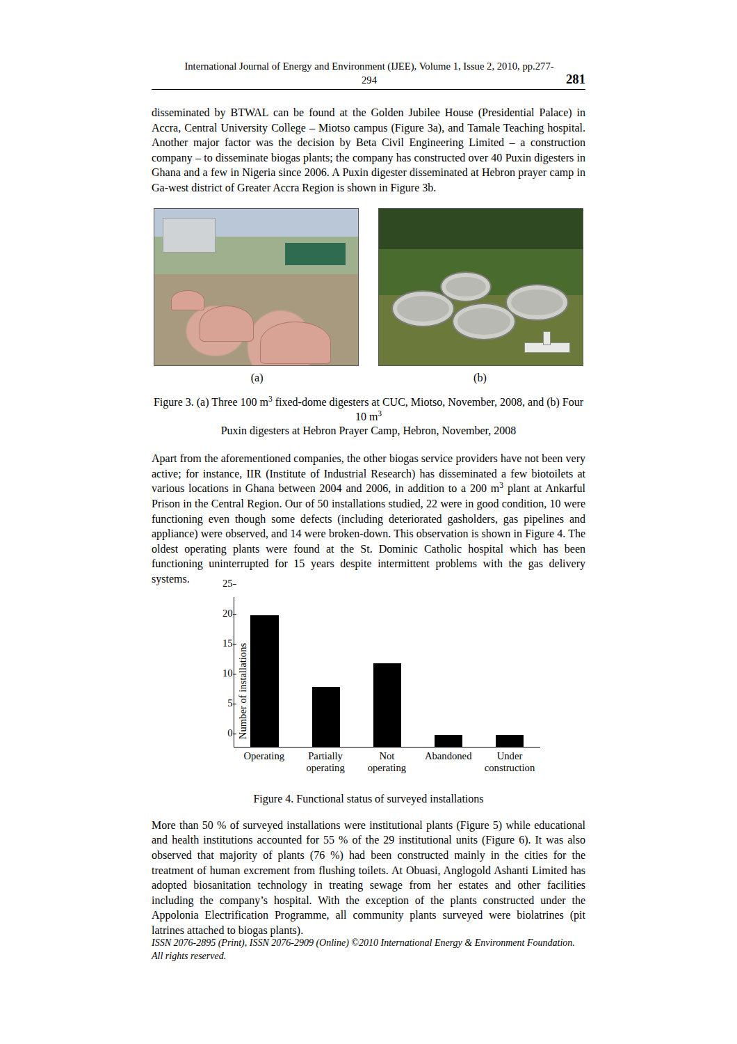International Journal of Energy and Environment (IJEE), Volume 1, Issue 2, 2010, pp.277-294
281
disseminated by BTWAL can be found at the Golden Jubilee House (Presidential Palace) in Accra, Central University College – Miotso campus (Figure 3a), and Tamale Teaching hospital. Another major factor was the decision by Beta Civil Engineering Limited – a construction company – to disseminate biogas plants; the company has constructed over 40 Puxin digesters in Ghana and a few in Nigeria since 2006. A Puxin digester disseminated at Hebron prayer camp in Ga-west district of Greater Accra Region is shown in Figure 3b.
(a) (b)
Figure 3. (a) Three 100 m3 fixed-dome digesters at CUC, Miotso, November, 2008, and (b) Four 10 m3
Puxin digesters at Hebron Prayer Camp, Hebron, November, 2008
Apart from the aforementioned companies, the other biogas service providers have not been very active; for instance, IIR (Institute of Industrial Research) has disseminated a few biotoilets at various locations in Ghana between 2004 and 2006, in addition to a 200 m3 plant at Ankarful Prison in the Central Region. Our of 50 installations studied, 22 were in good condition, 10 were functioning even though some defects (including deteriorated gasholders, gas pipelines and appliance) were observed, and 14 were broken-down. This observation is shown in Figure 4. The oldest operating plants were found at the St. Dominic Catholic hospital which has been functioning uninterrupted for 15 years despite intermittent problems with the gas delivery systems.
Number of installations
25
20
15
10
5
0
Operating
Partially
operating
Not
operating
Abandoned
Under
construction
Figure 4. Functional status of surveyed installations
More than 50 % of surveyed installations were institutional plants (Figure 5) while educational and health institutions accounted for 55 % of the 29 institutional units (Figure 6). It was also observed that majority of plants (76 %) had been constructed mainly in the cities for the treatment of human excrement from flushing toilets. At Obuasi, Anglogold Ashanti Limited has adopted biosanitation technology in treating sewage from her estates and other facilities including the company’s hospital. With the exception of the plants constructed under the Appolonia Electrification Programme, all community plants surveyed were biolatrines (pit latrines attached to biogas plants).
ISSN 2076-2895 (Print), ISSN 2076-2909 (Online) ©2010 International Energy & Environment Foundation. All rights reserved.